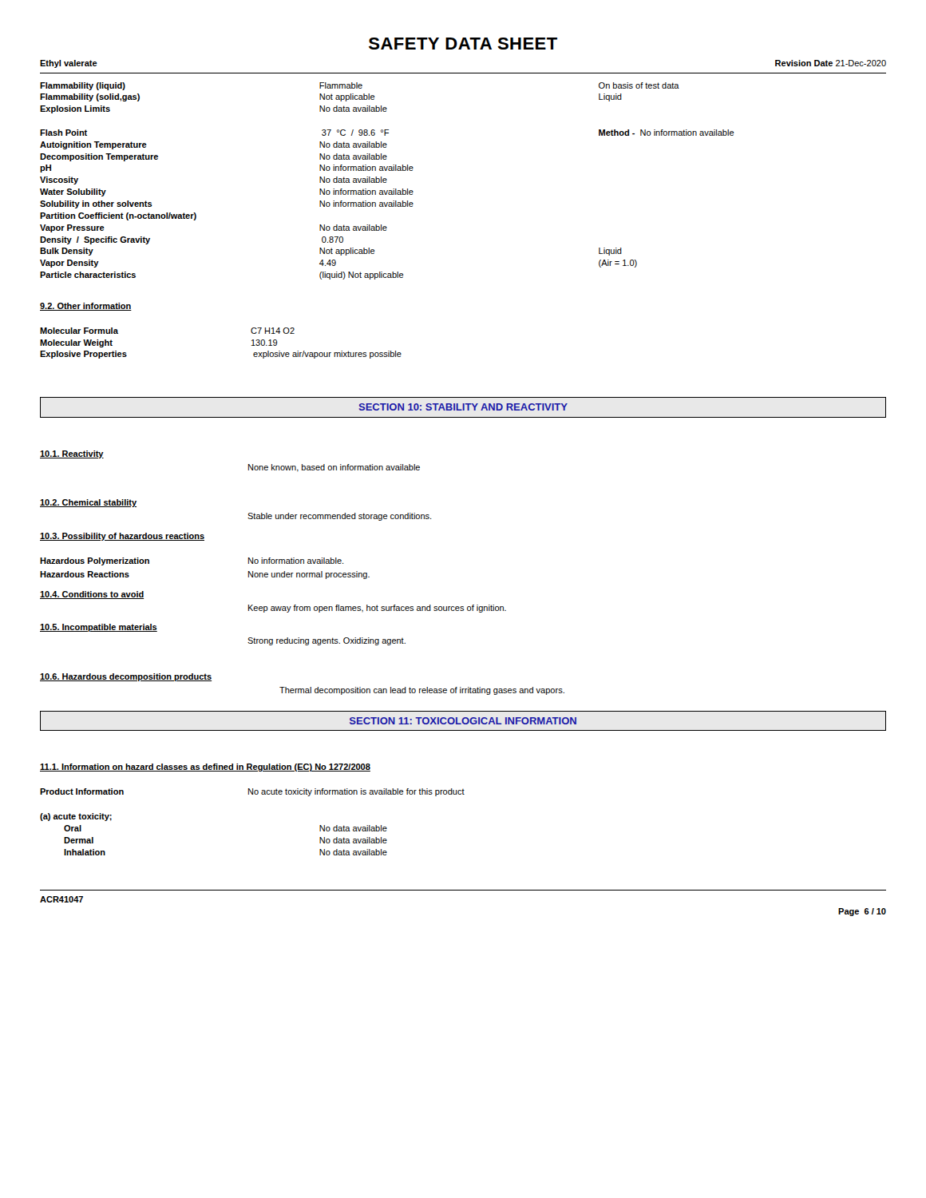SAFETY DATA SHEET
Ethyl valerate
Revision Date 21-Dec-2020
| Flammability (liquid) | Flammable | On basis of test data |
| Flammability (solid,gas) | Not applicable | Liquid |
| Explosion Limits | No data available | |
| Flash Point | 37 °C / 98.6 °F | Method - No information available |
| Autoignition Temperature | No data available | |
| Decomposition Temperature | No data available | |
| pH | No information available | |
| Viscosity | No data available | |
| Water Solubility | No information available | |
| Solubility in other solvents | No information available | |
| Partition Coefficient (n-octanol/water) | | |
| Vapor Pressure | No data available | |
| Density / Specific Gravity | 0.870 | |
| Bulk Density | Not applicable | Liquid |
| Vapor Density | 4.49 | (Air = 1.0) |
| Particle characteristics | (liquid) Not applicable | |
9.2. Other information
| Molecular Formula | C7 H14 O2 |
| Molecular Weight | 130.19 |
| Explosive Properties | explosive air/vapour mixtures possible |
SECTION 10: STABILITY AND REACTIVITY
10.1. Reactivity
None known, based on information available
10.2. Chemical stability
Stable under recommended storage conditions.
10.3. Possibility of hazardous reactions
Hazardous Polymerization
No information available.
Hazardous Reactions
None under normal processing.
10.4. Conditions to avoid
Keep away from open flames, hot surfaces and sources of ignition.
10.5. Incompatible materials
Strong reducing agents. Oxidizing agent.
10.6. Hazardous decomposition products
Thermal decomposition can lead to release of irritating gases and vapors.
SECTION 11: TOXICOLOGICAL INFORMATION
11.1. Information on hazard classes as defined in Regulation (EC) No 1272/2008
Product Information
No acute toxicity information is available for this product
(a) acute toxicity;
| Oral | No data available |
| Dermal | No data available |
| Inhalation | No data available |
ACR41047
Page 6 / 10